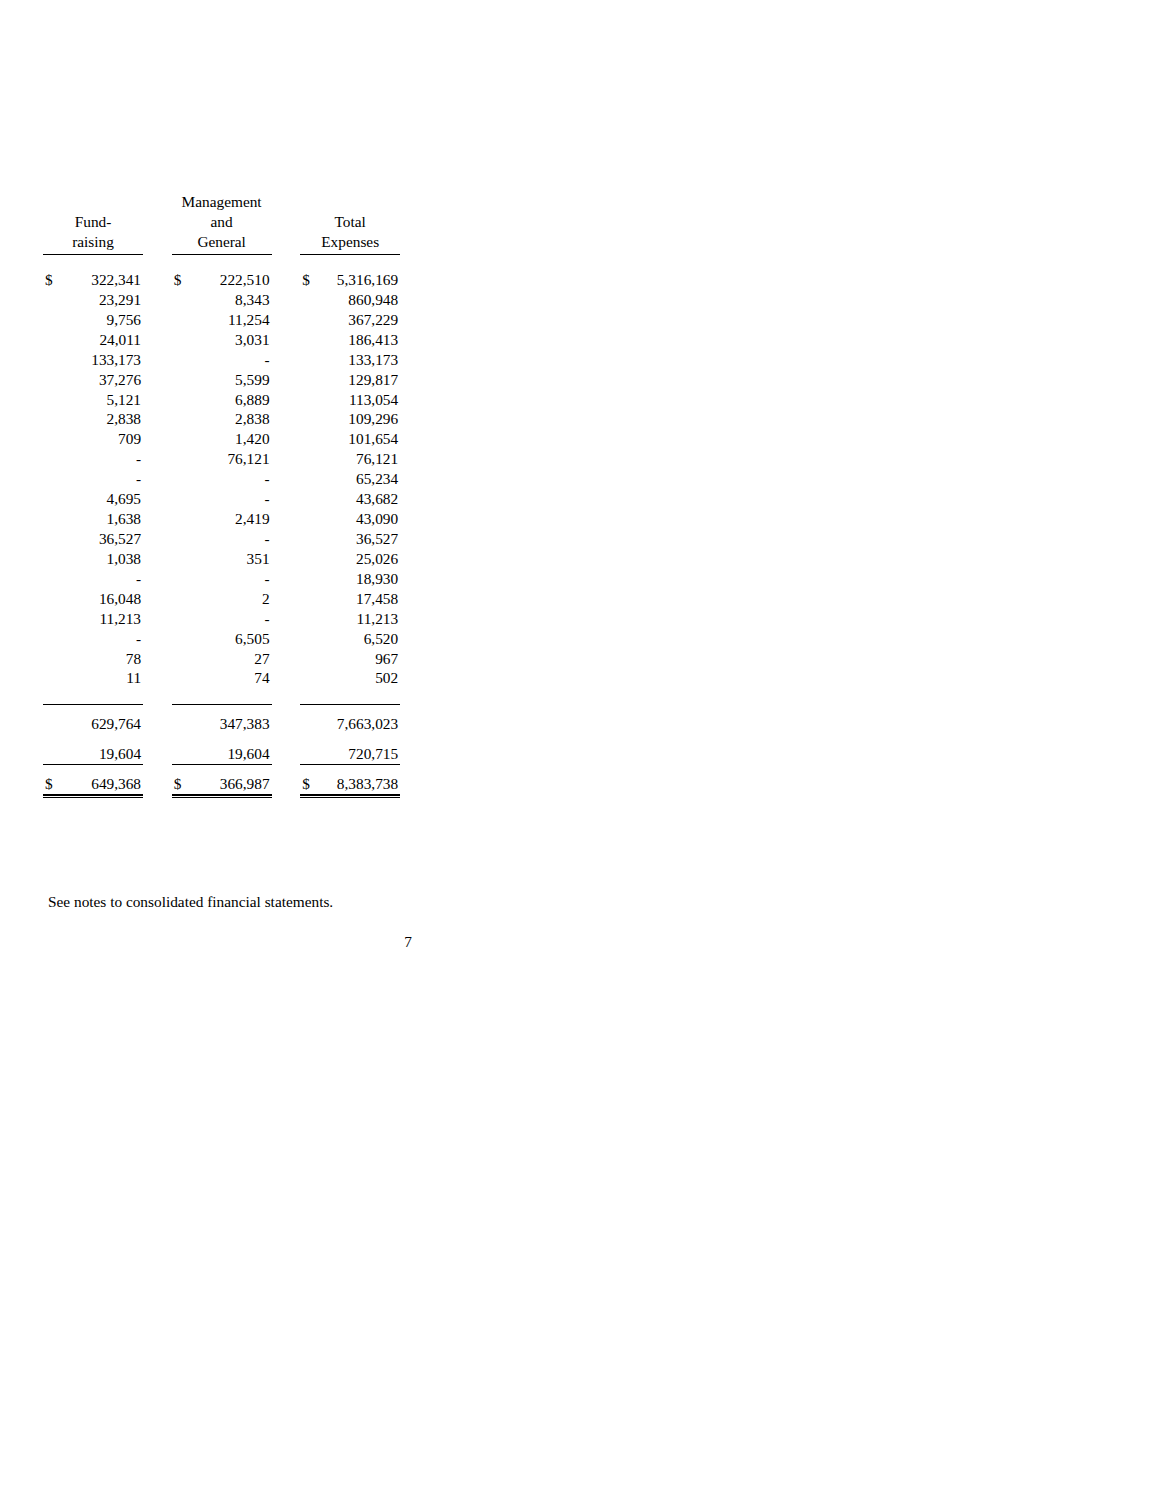| | | Management | | |
| Fund- | | and | | Total |
| raising | | General | | Expenses |
| $ | 322,341 | | $ | 222,510 | | $ | 5,316,169 |
| | 23,291 | | | 8,343 | | | 860,948 |
| | 9,756 | | | 11,254 | | | 367,229 |
| | 24,011 | | | 3,031 | | | 186,413 |
| | 133,173 | | | - | | | 133,173 |
| | 37,276 | | | 5,599 | | | 129,817 |
| | 5,121 | | | 6,889 | | | 113,054 |
| | 2,838 | | | 2,838 | | | 109,296 |
| | 709 | | | 1,420 | | | 101,654 |
| | - | | | 76,121 | | | 76,121 |
| | - | | | - | | | 65,234 |
| | 4,695 | | | - | | | 43,682 |
| | 1,638 | | | 2,419 | | | 43,090 |
| | 36,527 | | | - | | | 36,527 |
| | 1,038 | | | 351 | | | 25,026 |
| | - | | | - | | | 18,930 |
| | 16,048 | | | 2 | | | 17,458 |
| | 11,213 | | | - | | | 11,213 |
| | - | | | 6,505 | | | 6,520 |
| | 78 | | | 27 | | | 967 |
| | 11 | | | 74 | | | 502 |
| | 629,764 | | | 347,383 | | | 7,663,023 |
| | 19,604 | | | 19,604 | | | 720,715 |
| $ | 649,368 | | $ | 366,987 | | $ | 8,383,738 |
See notes to consolidated financial statements.
7